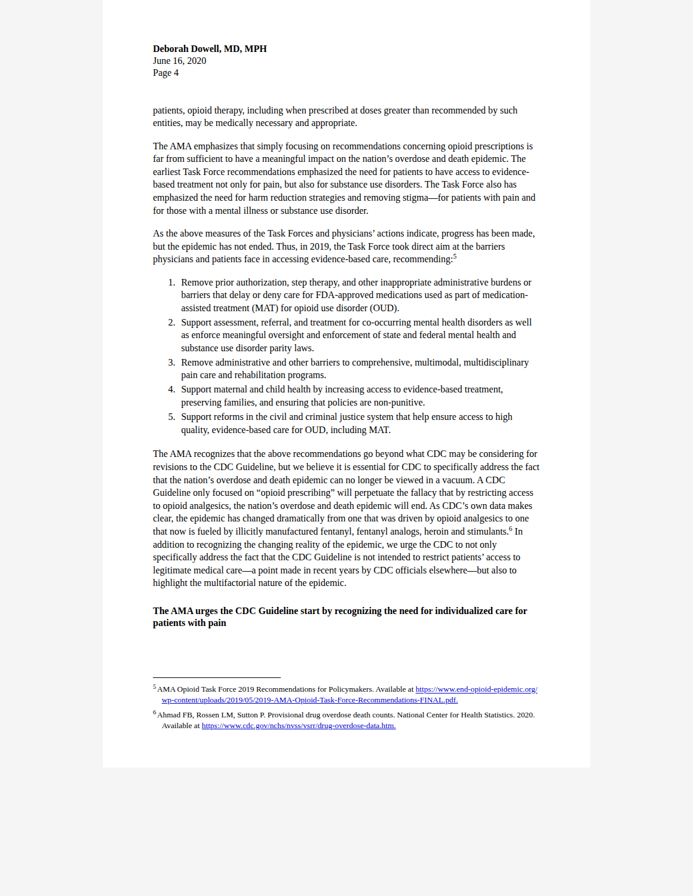Deborah Dowell, MD, MPH
June 16, 2020
Page 4
patients, opioid therapy, including when prescribed at doses greater than recommended by such entities, may be medically necessary and appropriate.
The AMA emphasizes that simply focusing on recommendations concerning opioid prescriptions is far from sufficient to have a meaningful impact on the nation’s overdose and death epidemic. The earliest Task Force recommendations emphasized the need for patients to have access to evidence-based treatment not only for pain, but also for substance use disorders. The Task Force also has emphasized the need for harm reduction strategies and removing stigma—for patients with pain and for those with a mental illness or substance use disorder.
As the above measures of the Task Forces and physicians’ actions indicate, progress has been made, but the epidemic has not ended. Thus, in 2019, the Task Force took direct aim at the barriers physicians and patients face in accessing evidence-based care, recommending:5
Remove prior authorization, step therapy, and other inappropriate administrative burdens or barriers that delay or deny care for FDA-approved medications used as part of medication-assisted treatment (MAT) for opioid use disorder (OUD).
Support assessment, referral, and treatment for co-occurring mental health disorders as well as enforce meaningful oversight and enforcement of state and federal mental health and substance use disorder parity laws.
Remove administrative and other barriers to comprehensive, multimodal, multidisciplinary pain care and rehabilitation programs.
Support maternal and child health by increasing access to evidence-based treatment, preserving families, and ensuring that policies are non-punitive.
Support reforms in the civil and criminal justice system that help ensure access to high quality, evidence-based care for OUD, including MAT.
The AMA recognizes that the above recommendations go beyond what CDC may be considering for revisions to the CDC Guideline, but we believe it is essential for CDC to specifically address the fact that the nation’s overdose and death epidemic can no longer be viewed in a vacuum. A CDC Guideline only focused on “opioid prescribing” will perpetuate the fallacy that by restricting access to opioid analgesics, the nation’s overdose and death epidemic will end. As CDC’s own data makes clear, the epidemic has changed dramatically from one that was driven by opioid analgesics to one that now is fueled by illicitly manufactured fentanyl, fentanyl analogs, heroin and stimulants.6 In addition to recognizing the changing reality of the epidemic, we urge the CDC to not only specifically address the fact that the CDC Guideline is not intended to restrict patients’ access to legitimate medical care—a point made in recent years by CDC officials elsewhere—but also to highlight the multifactorial nature of the epidemic.
The AMA urges the CDC Guideline start by recognizing the need for individualized care for patients with pain
5 AMA Opioid Task Force 2019 Recommendations for Policymakers. Available at https://www.end-opioid-epidemic.org/wp-content/uploads/2019/05/2019-AMA-Opioid-Task-Force-Recommendations-FINAL.pdf.
6 Ahmad FB, Rossen LM, Sutton P. Provisional drug overdose death counts. National Center for Health Statistics. 2020. Available at https://www.cdc.gov/nchs/nvss/vsrr/drug-overdose-data.htm.